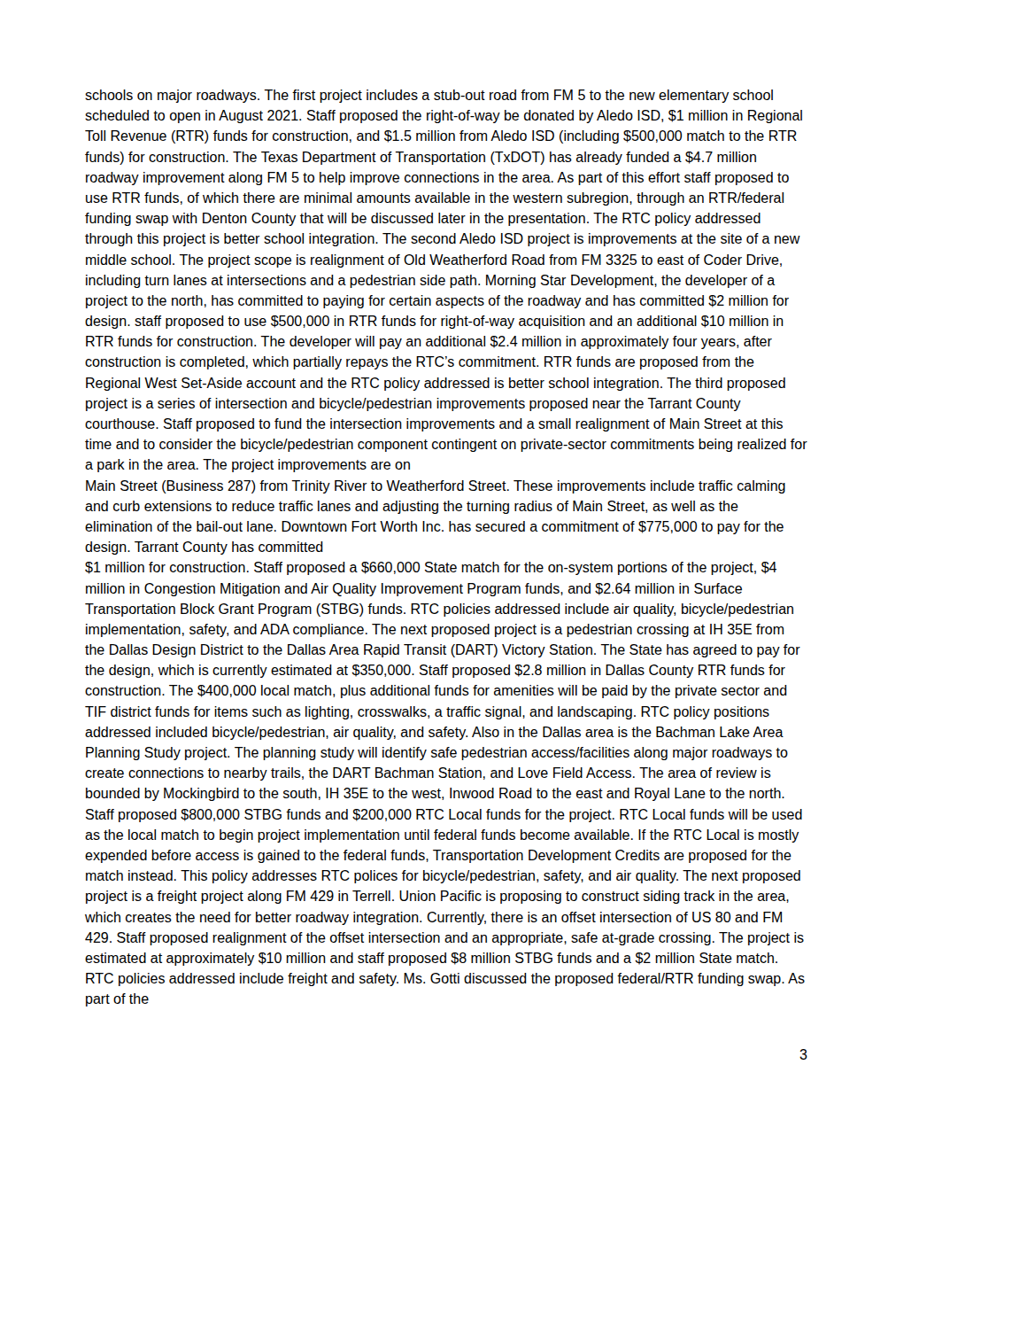schools on major roadways. The first project includes a stub-out road from FM 5 to the new elementary school scheduled to open in August 2021. Staff proposed the right-of-way be donated by Aledo ISD, $1 million in Regional Toll Revenue (RTR) funds for construction, and $1.5 million from Aledo ISD (including $500,000 match to the RTR funds) for construction. The Texas Department of Transportation (TxDOT) has already funded a $4.7 million roadway improvement along FM 5 to help improve connections in the area. As part of this effort staff proposed to use RTR funds, of which there are minimal amounts available in the western subregion, through an RTR/federal funding swap with Denton County that will be discussed later in the presentation. The RTC policy addressed through this project is better school integration. The second Aledo ISD project is improvements at the site of a new middle school. The project scope is realignment of Old Weatherford Road from FM 3325 to east of Coder Drive, including turn lanes at intersections and a pedestrian side path. Morning Star Development, the developer of a project to the north, has committed to paying for certain aspects of the roadway and has committed $2 million for design. staff proposed to use $500,000 in RTR funds for right-of-way acquisition and an additional $10 million in RTR funds for construction. The developer will pay an additional $2.4 million in approximately four years, after construction is completed, which partially repays the RTC’s commitment. RTR funds are proposed from the Regional West Set-Aside account and the RTC policy addressed is better school integration. The third proposed project is a series of intersection and bicycle/pedestrian improvements proposed near the Tarrant County courthouse. Staff proposed to fund the intersection improvements and a small realignment of Main Street at this time and to consider the bicycle/pedestrian component contingent on private-sector commitments being realized for a park in the area. The project improvements are on
Main Street (Business 287) from Trinity River to Weatherford Street. These improvements include traffic calming and curb extensions to reduce traffic lanes and adjusting the turning radius of Main Street, as well as the elimination of the bail-out lane. Downtown Fort Worth Inc. has secured a commitment of $775,000 to pay for the design. Tarrant County has committed
$1 million for construction. Staff proposed a $660,000 State match for the on-system portions of the project, $4 million in Congestion Mitigation and Air Quality Improvement Program funds, and $2.64 million in Surface Transportation Block Grant Program (STBG) funds. RTC policies addressed include air quality, bicycle/pedestrian implementation, safety, and ADA compliance. The next proposed project is a pedestrian crossing at IH 35E from the Dallas Design District to the Dallas Area Rapid Transit (DART) Victory Station. The State has agreed to pay for the design, which is currently estimated at $350,000. Staff proposed $2.8 million in Dallas County RTR funds for construction. The $400,000 local match, plus additional funds for amenities will be paid by the private sector and TIF district funds for items such as lighting, crosswalks, a traffic signal, and landscaping. RTC policy positions addressed included bicycle/pedestrian, air quality, and safety. Also in the Dallas area is the Bachman Lake Area Planning Study project. The planning study will identify safe pedestrian access/facilities along major roadways to create connections to nearby trails, the DART Bachman Station, and Love Field Access. The area of review is bounded by Mockingbird to the south, IH 35E to the west, Inwood Road to the east and Royal Lane to the north. Staff proposed $800,000 STBG funds and $200,000 RTC Local funds for the project. RTC Local funds will be used as the local match to begin project implementation until federal funds become available. If the RTC Local is mostly expended before access is gained to the federal funds, Transportation Development Credits are proposed for the match instead. This policy addresses RTC polices for bicycle/pedestrian, safety, and air quality. The next proposed project is a freight project along FM 429 in Terrell. Union Pacific is proposing to construct siding track in the area, which creates the need for better roadway integration. Currently, there is an offset intersection of US 80 and FM 429. Staff proposed realignment of the offset intersection and an appropriate, safe at-grade crossing. The project is estimated at approximately $10 million and staff proposed $8 million STBG funds and a $2 million State match. RTC policies addressed include freight and safety. Ms. Gotti discussed the proposed federal/RTR funding swap. As part of the
3